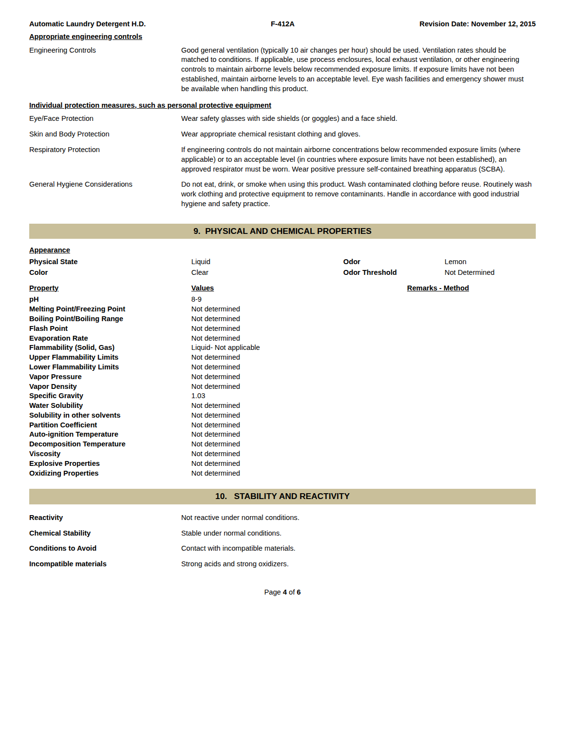Automatic Laundry Detergent H.D. F-412A Revision Date: November 12, 2015
Appropriate engineering controls
| Engineering Controls | Good general ventilation (typically 10 air changes per hour) should be used. Ventilation rates should be matched to conditions. If applicable, use process enclosures, local exhaust ventilation, or other engineering controls to maintain airborne levels below recommended exposure limits. If exposure limits have not been established, maintain airborne levels to an acceptable level. Eye wash facilities and emergency shower must be available when handling this product. |
Individual protection measures, such as personal protective equipment
| Eye/Face Protection | Wear safety glasses with side shields (or goggles) and a face shield. |
| Skin and Body Protection | Wear appropriate chemical resistant clothing and gloves. |
| Respiratory Protection | If engineering controls do not maintain airborne concentrations below recommended exposure limits (where applicable) or to an acceptable level (in countries where exposure limits have not been established), an approved respirator must be worn. Wear positive pressure self-contained breathing apparatus (SCBA). |
| General Hygiene Considerations | Do not eat, drink, or smoke when using this product. Wash contaminated clothing before reuse. Routinely wash work clothing and protective equipment to remove contaminants. Handle in accordance with good industrial hygiene and safety practice. |
9. PHYSICAL AND CHEMICAL PROPERTIES
Appearance
| Physical State | Liquid | Odor | Lemon |
| Color | Clear | Odor Threshold | Not Determined |
| Property | Values | Remarks - Method |
| pH | 8-9 | |
| Melting Point/Freezing Point | Not determined | |
| Boiling Point/Boiling Range | Not determined | |
| Flash Point | Not determined | |
| Evaporation Rate | Not determined | |
| Flammability (Solid, Gas) | Liquid- Not applicable | |
| Upper Flammability Limits | Not determined | |
| Lower Flammability Limits | Not determined | |
| Vapor Pressure | Not determined | |
| Vapor Density | Not determined | |
| Specific Gravity | 1.03 | |
| Water Solubility | Not determined | |
| Solubility in other solvents | Not determined | |
| Partition Coefficient | Not determined | |
| Auto-ignition Temperature | Not determined | |
| Decomposition Temperature | Not determined | |
| Viscosity | Not determined | |
| Explosive Properties | Not determined | |
| Oxidizing Properties | Not determined | |
10. STABILITY AND REACTIVITY
| Reactivity | Not reactive under normal conditions. |
| Chemical Stability | Stable under normal conditions. |
| Conditions to Avoid | Contact with incompatible materials. |
| Incompatible materials | Strong acids and strong oxidizers. |
Page 4 of 6